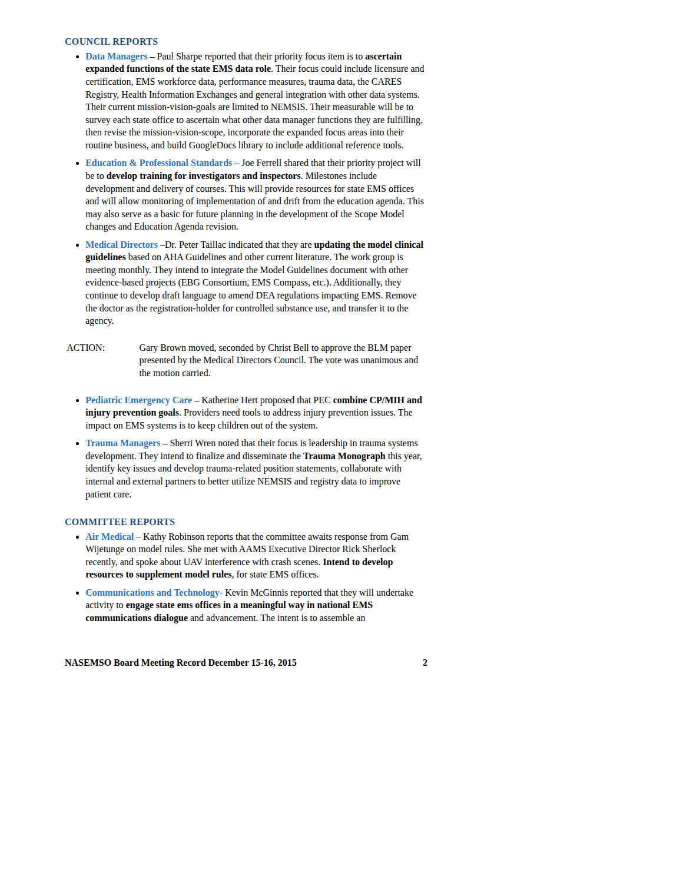COUNCIL REPORTS
Data Managers – Paul Sharpe reported that their priority focus item is to ascertain expanded functions of the state EMS data role. Their focus could include licensure and certification, EMS workforce data, performance measures, trauma data, the CARES Registry, Health Information Exchanges and general integration with other data systems. Their current mission-vision-goals are limited to NEMSIS. Their measurable will be to survey each state office to ascertain what other data manager functions they are fulfilling, then revise the mission-vision-scope, incorporate the expanded focus areas into their routine business, and build GoogleDocs library to include additional reference tools.
Education & Professional Standards – Joe Ferrell shared that their priority project will be to develop training for investigators and inspectors. Milestones include development and delivery of courses. This will provide resources for state EMS offices and will allow monitoring of implementation of and drift from the education agenda. This may also serve as a basic for future planning in the development of the Scope Model changes and Education Agenda revision.
Medical Directors –Dr. Peter Taillac indicated that they are updating the model clinical guidelines based on AHA Guidelines and other current literature. The work group is meeting monthly. They intend to integrate the Model Guidelines document with other evidence-based projects (EBG Consortium, EMS Compass, etc.). Additionally, they continue to develop draft language to amend DEA regulations impacting EMS. Remove the doctor as the registration-holder for controlled substance use, and transfer it to the agency.
ACTION:
Gary Brown moved, seconded by Christ Bell to approve the BLM paper presented by the Medical Directors Council. The vote was unanimous and the motion carried.
Pediatric Emergency Care – Katherine Hert proposed that PEC combine CP/MIH and injury prevention goals. Providers need tools to address injury prevention issues. The impact on EMS systems is to keep children out of the system.
Trauma Managers – Sherri Wren noted that their focus is leadership in trauma systems development. They intend to finalize and disseminate the Trauma Monograph this year, identify key issues and develop trauma-related position statements, collaborate with internal and external partners to better utilize NEMSIS and registry data to improve patient care.
COMMITTEE REPORTS
Air Medical – Kathy Robinson reports that the committee awaits response from Gam Wijetunge on model rules. She met with AAMS Executive Director Rick Sherlock recently, and spoke about UAV interference with crash scenes. Intend to develop resources to supplement model rules, for state EMS offices.
Communications and Technology- Kevin McGinnis reported that they will undertake activity to engage state ems offices in a meaningful way in national EMS communications dialogue and advancement. The intent is to assemble an
NASEMSO Board Meeting Record December 15-16, 2015 2